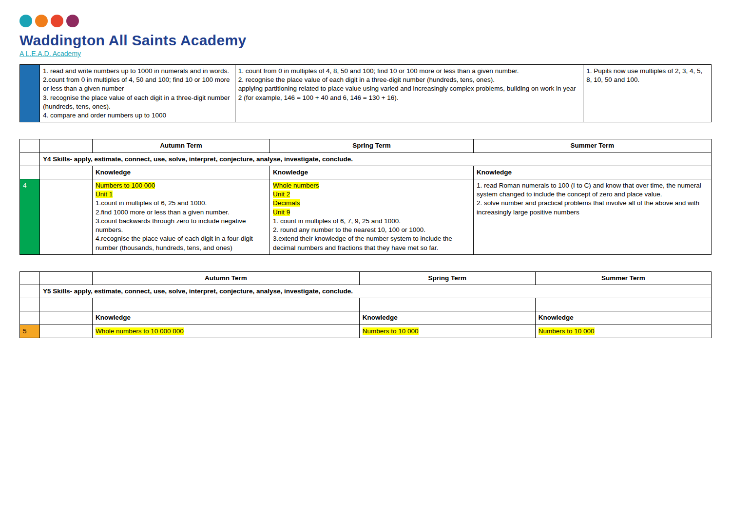Waddington All Saints Academy
A L.E.A.D. Academy
| | 1. read and write numbers up to 1000 in numerals and in words. 2.count from 0 in multiples of 4, 50 and 100; find 10 or 100 more or less than a given number 3. recognise the place value of each digit in a three-digit number (hundreds, tens, ones). 4. compare and order numbers up to 1000 | 1. count from 0 in multiples of 4, 8, 50 and 100; find 10 or 100 more or less than a given number. 2. recognise the place value of each digit in a three-digit number (hundreds, tens, ones). applying partitioning related to place value using varied and increasingly complex problems, building on work in year 2 (for example, 146 = 100 + 40 and 6, 146 = 130 + 16). | 1. Pupils now use multiples of 2, 3, 4, 5, 8, 10, 50 and 100. |
| | | Autumn Term | Spring Term | Summer Term |
| --- | --- | --- | --- | --- |
| | Y4 Skills- apply, estimate, connect, use, solve, interpret, conjecture, analyse, investigate, conclude. |
| | | Knowledge | Knowledge | Knowledge |
| 4 | | Numbers to 100 000 Unit 1 1.count in multiples of 6, 25 and 1000. 2.find 1000 more or less than a given number. 3.count backwards through zero to include negative numbers. 4.recognise the place value of each digit in a four-digit number (thousands, hundreds, tens, and ones) | Whole numbers Unit 2 Decimals Unit 9 1. count in multiples of 6, 7, 9, 25 and 1000. 2. round any number to the nearest 10, 100 or 1000. 3.extend their knowledge of the number system to include the decimal numbers and fractions that they have met so far. | 1. read Roman numerals to 100 (I to C) and know that over time, the numeral system changed to include the concept of zero and place value. 2. solve number and practical problems that involve all of the above and with increasingly large positive numbers |
| | | Autumn Term | Spring Term | Summer Term |
| --- | --- | --- | --- | --- |
| | Y5 Skills- apply, estimate, connect, use, solve, interpret, conjecture, analyse, investigate, conclude. |
| | | Knowledge | Knowledge | Knowledge |
| 5 | | Whole numbers to 10 000 000 | Numbers to 10 000 | Numbers to 10 000 |